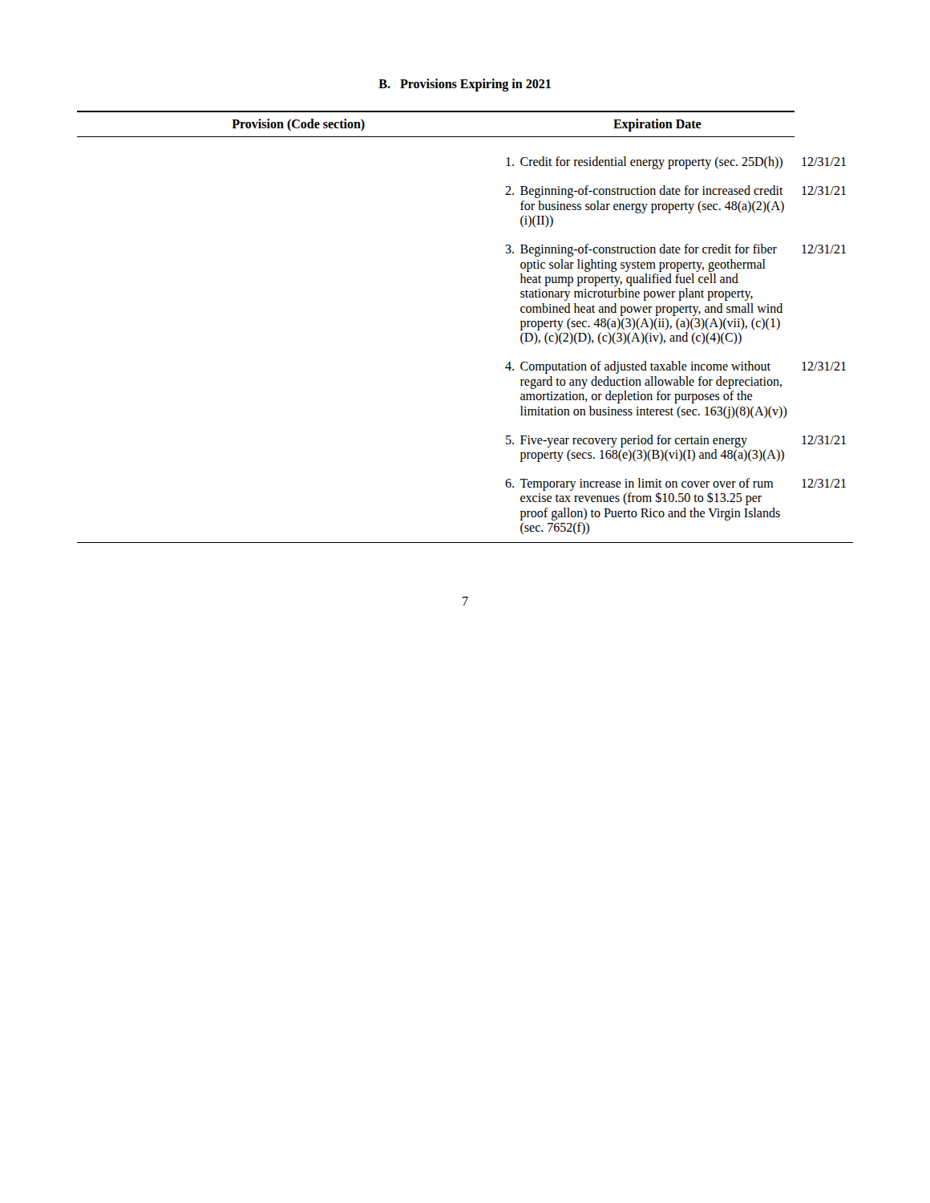B. Provisions Expiring in 2021
| Provision (Code section) | Expiration Date |
| --- | --- |
| 1. | Credit for residential energy property (sec. 25D(h)) | 12/31/21 |
| 2. | Beginning-of-construction date for increased credit for business solar energy property (sec. 48(a)(2)(A)(i)(II)) | 12/31/21 |
| 3. | Beginning-of-construction date for credit for fiber optic solar lighting system property, geothermal heat pump property, qualified fuel cell and stationary microturbine power plant property, combined heat and power property, and small wind property (sec. 48(a)(3)(A)(ii), (a)(3)(A)(vii), (c)(1)(D), (c)(2)(D), (c)(3)(A)(iv), and (c)(4)(C)) | 12/31/21 |
| 4. | Computation of adjusted taxable income without regard to any deduction allowable for depreciation, amortization, or depletion for purposes of the limitation on business interest (sec. 163(j)(8)(A)(v)) | 12/31/21 |
| 5. | Five-year recovery period for certain energy property (secs. 168(e)(3)(B)(vi)(I) and 48(a)(3)(A)) | 12/31/21 |
| 6. | Temporary increase in limit on cover over of rum excise tax revenues (from $10.50 to $13.25 per proof gallon) to Puerto Rico and the Virgin Islands (sec. 7652(f)) | 12/31/21 |
7